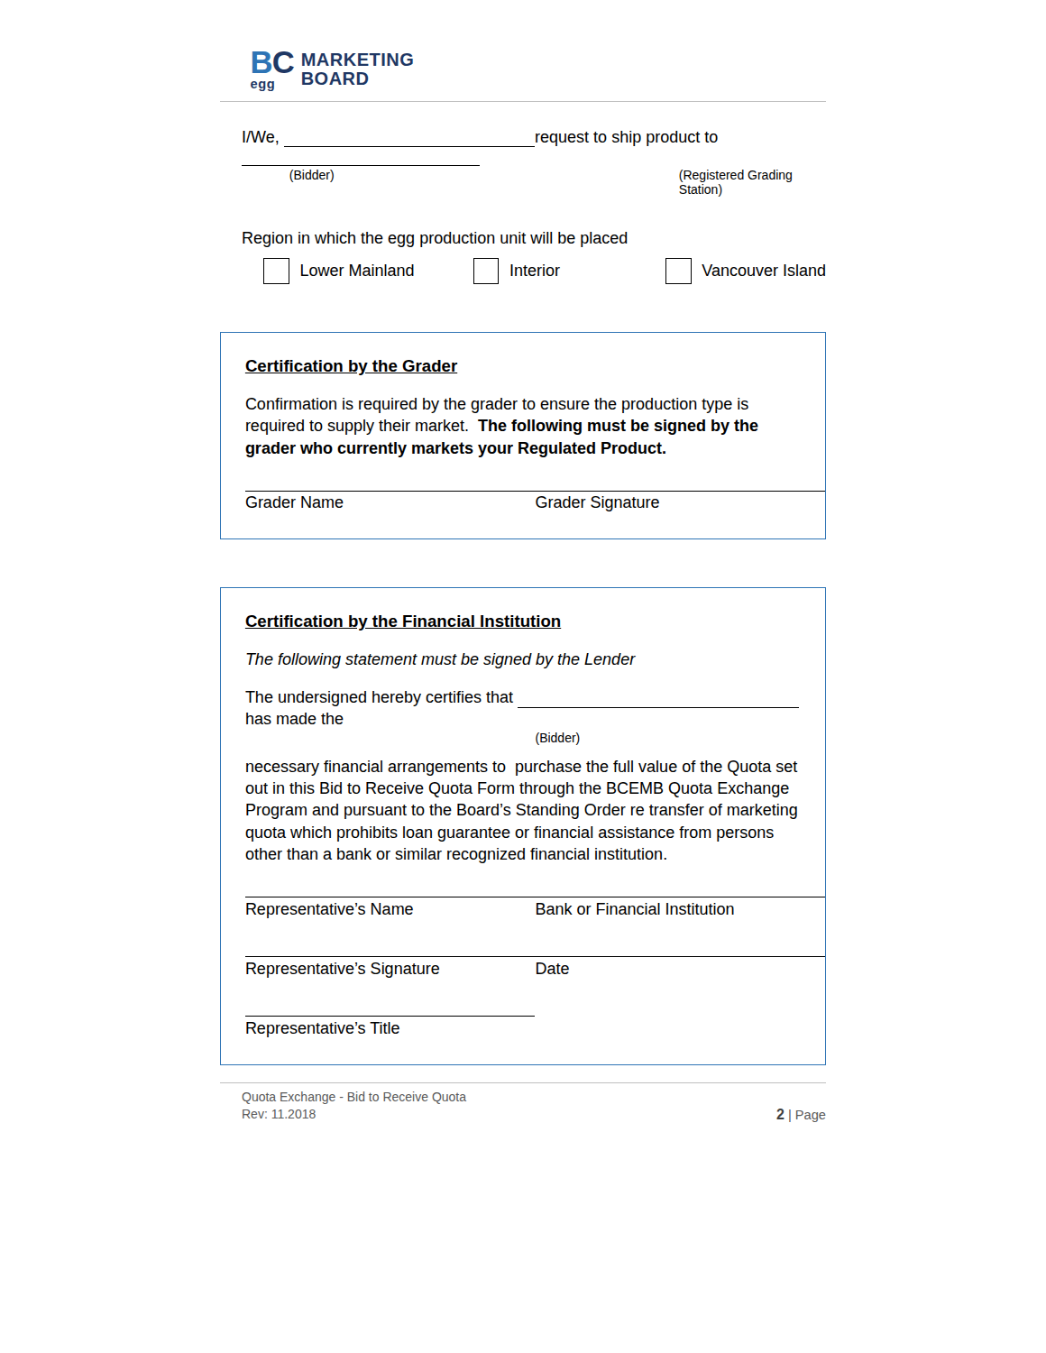| B C egg | MARKETING BOARD |
I/We, request to ship product to
(Bidder) (Registered Grading Station)
Region in which the egg production unit will be placed
Lower Mainland Interior Vancouver Island
Certification by the Grader
Confirmation is required by the grader to ensure the production type is required to supply their market. The following must be signed by the grader who currently markets your Regulated Product.
| Grader Name | Grader Signature |
Certification by the Financial Institution
The following statement must be signed by the Lender
The undersigned hereby certifies that has made the
(Bidder)
necessary financial arrangements to purchase the full value of the Quota set out in this Bid to Receive Quota Form through the BCEMB Quota Exchange Program and pursuant to the Board’s Standing Order re transfer of marketing quota which prohibits loan guarantee or financial assistance from persons other than a bank or similar recognized financial institution.
| Representative’s Name | Bank or Financial Institution |
| Representative’s Signature | Date |
| Representative’s Title | |
Quota Exchange - Bid to Receive Quota
Rev: 11.2018
2 | Page